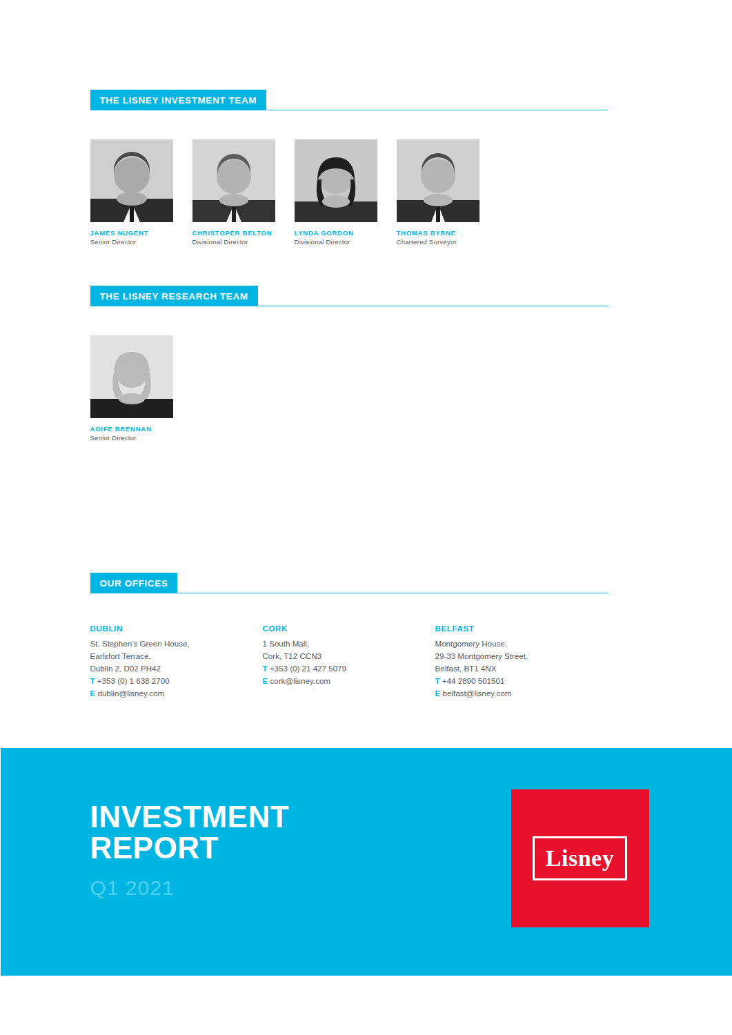OUR TEAM
THE LISNEY INVESTMENT TEAM
JAMES NUGENT
Senior Director
CHRISTOPER BELTON
Divisional Director
LYNDA GORDON
Divisional Director
THOMAS BYRNE
Chartered Surveyor
THE LISNEY RESEARCH TEAM
AOIFE BRENNAN
Senior Director
OUR OFFICES
DUBLIN
St. Stephen’s Green House,
Earlsfort Terrace,
Dublin 2, D02 PH42
T +353 (0) 1 638 2700
E dublin@lisney.com
CORK
1 South Mall,
Cork, T12 CCN3
T +353 (0) 21 427 5079
E cork@lisney.com
BELFAST
Montgomery House,
29-33 Montgomery Street,
Belfast, BT1 4NX
T +44 2890 501501
E belfast@lisney.com
INVESTMENT
REPORT
Q1 2021
Lisney